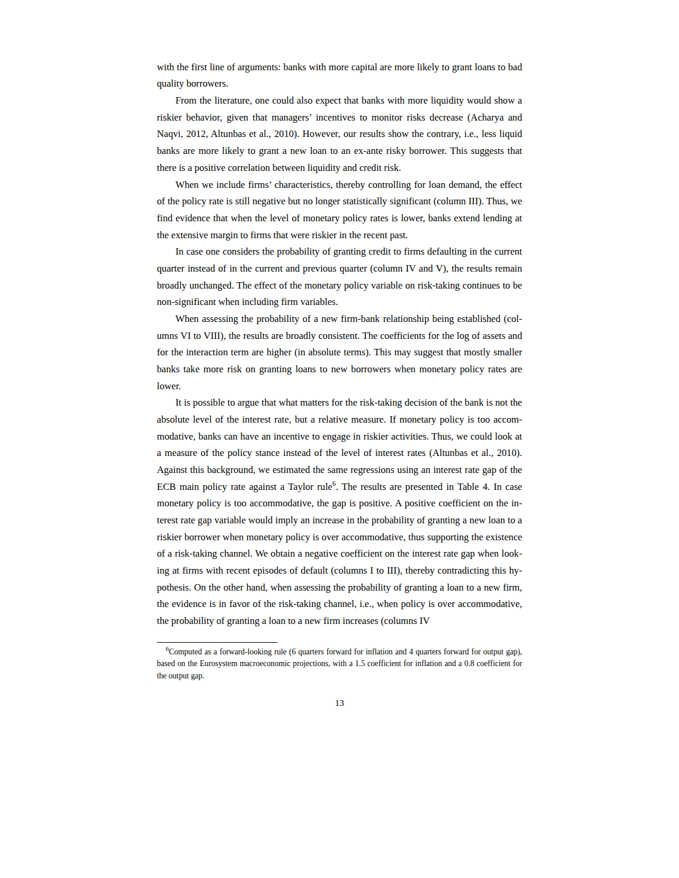with the first line of arguments: banks with more capital are more likely to grant loans to bad quality borrowers.
From the literature, one could also expect that banks with more liquidity would show a riskier behavior, given that managers’ incentives to monitor risks decrease (Acharya and Naqvi, 2012, Altunbas et al., 2010). However, our results show the contrary, i.e., less liquid banks are more likely to grant a new loan to an ex-ante risky borrower. This suggests that there is a positive correlation between liquidity and credit risk.
When we include firms’ characteristics, thereby controlling for loan demand, the effect of the policy rate is still negative but no longer statistically significant (column III). Thus, we find evidence that when the level of monetary policy rates is lower, banks extend lending at the extensive margin to firms that were riskier in the recent past.
In case one considers the probability of granting credit to firms defaulting in the current quarter instead of in the current and previous quarter (column IV and V), the results remain broadly unchanged. The effect of the monetary policy variable on risk-taking continues to be non-significant when including firm variables.
When assessing the probability of a new firm-bank relationship being established (columns VI to VIII), the results are broadly consistent. The coefficients for the log of assets and for the interaction term are higher (in absolute terms). This may suggest that mostly smaller banks take more risk on granting loans to new borrowers when monetary policy rates are lower.
It is possible to argue that what matters for the risk-taking decision of the bank is not the absolute level of the interest rate, but a relative measure. If monetary policy is too accommodative, banks can have an incentive to engage in riskier activities. Thus, we could look at a measure of the policy stance instead of the level of interest rates (Altunbas et al., 2010). Against this background, we estimated the same regressions using an interest rate gap of the ECB main policy rate against a Taylor rule6. The results are presented in Table 4. In case monetary policy is too accommodative, the gap is positive. A positive coefficient on the interest rate gap variable would imply an increase in the probability of granting a new loan to a riskier borrower when monetary policy is over accommodative, thus supporting the existence of a risk-taking channel. We obtain a negative coefficient on the interest rate gap when looking at firms with recent episodes of default (columns I to III), thereby contradicting this hypothesis. On the other hand, when assessing the probability of granting a loan to a new firm, the evidence is in favor of the risk-taking channel, i.e., when policy is over accommodative, the probability of granting a loan to a new firm increases (columns IV
6Computed as a forward-looking rule (6 quarters forward for inflation and 4 quarters forward for output gap), based on the Eurosystem macroeconomic projections, with a 1.5 coefficient for inflation and a 0.8 coefficient for the output gap.
13